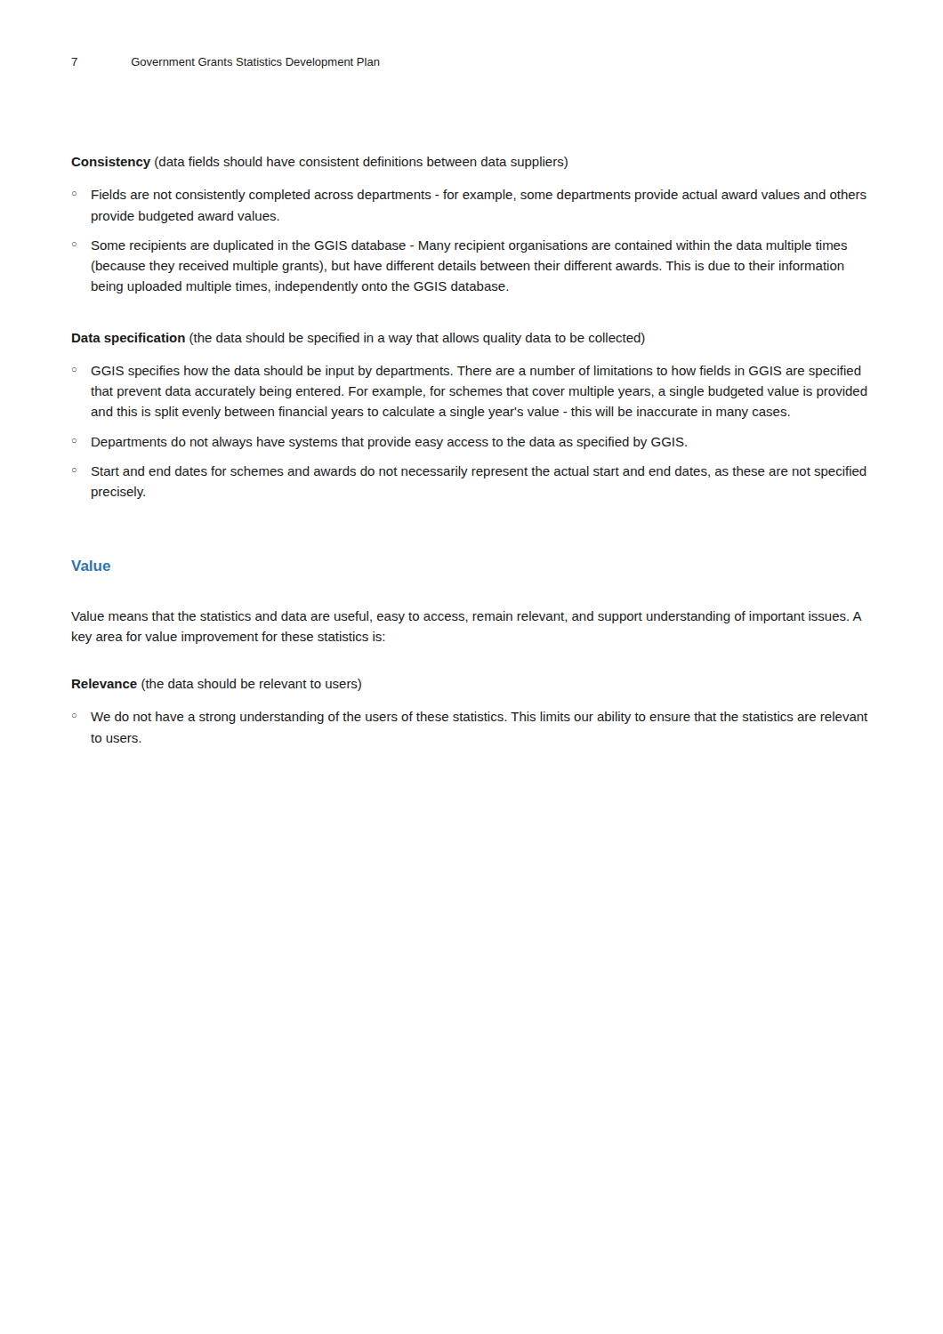7 Government Grants Statistics Development Plan
Consistency (data fields should have consistent definitions between data suppliers)
Fields are not consistently completed across departments - for example, some departments provide actual award values and others provide budgeted award values.
Some recipients are duplicated in the GGIS database - Many recipient organisations are contained within the data multiple times (because they received multiple grants), but have different details between their different awards. This is due to their information being uploaded multiple times, independently onto the GGIS database.
Data specification (the data should be specified in a way that allows quality data to be collected)
GGIS specifies how the data should be input by departments. There are a number of limitations to how fields in GGIS are specified that prevent data accurately being entered. For example, for schemes that cover multiple years, a single budgeted value is provided and this is split evenly between financial years to calculate a single year's value - this will be inaccurate in many cases.
Departments do not always have systems that provide easy access to the data as specified by GGIS.
Start and end dates for schemes and awards do not necessarily represent the actual start and end dates, as these are not specified precisely.
Value
Value means that the statistics and data are useful, easy to access, remain relevant, and support understanding of important issues. A key area for value improvement for these statistics is:
Relevance (the data should be relevant to users)
We do not have a strong understanding of the users of these statistics. This limits our ability to ensure that the statistics are relevant to users.